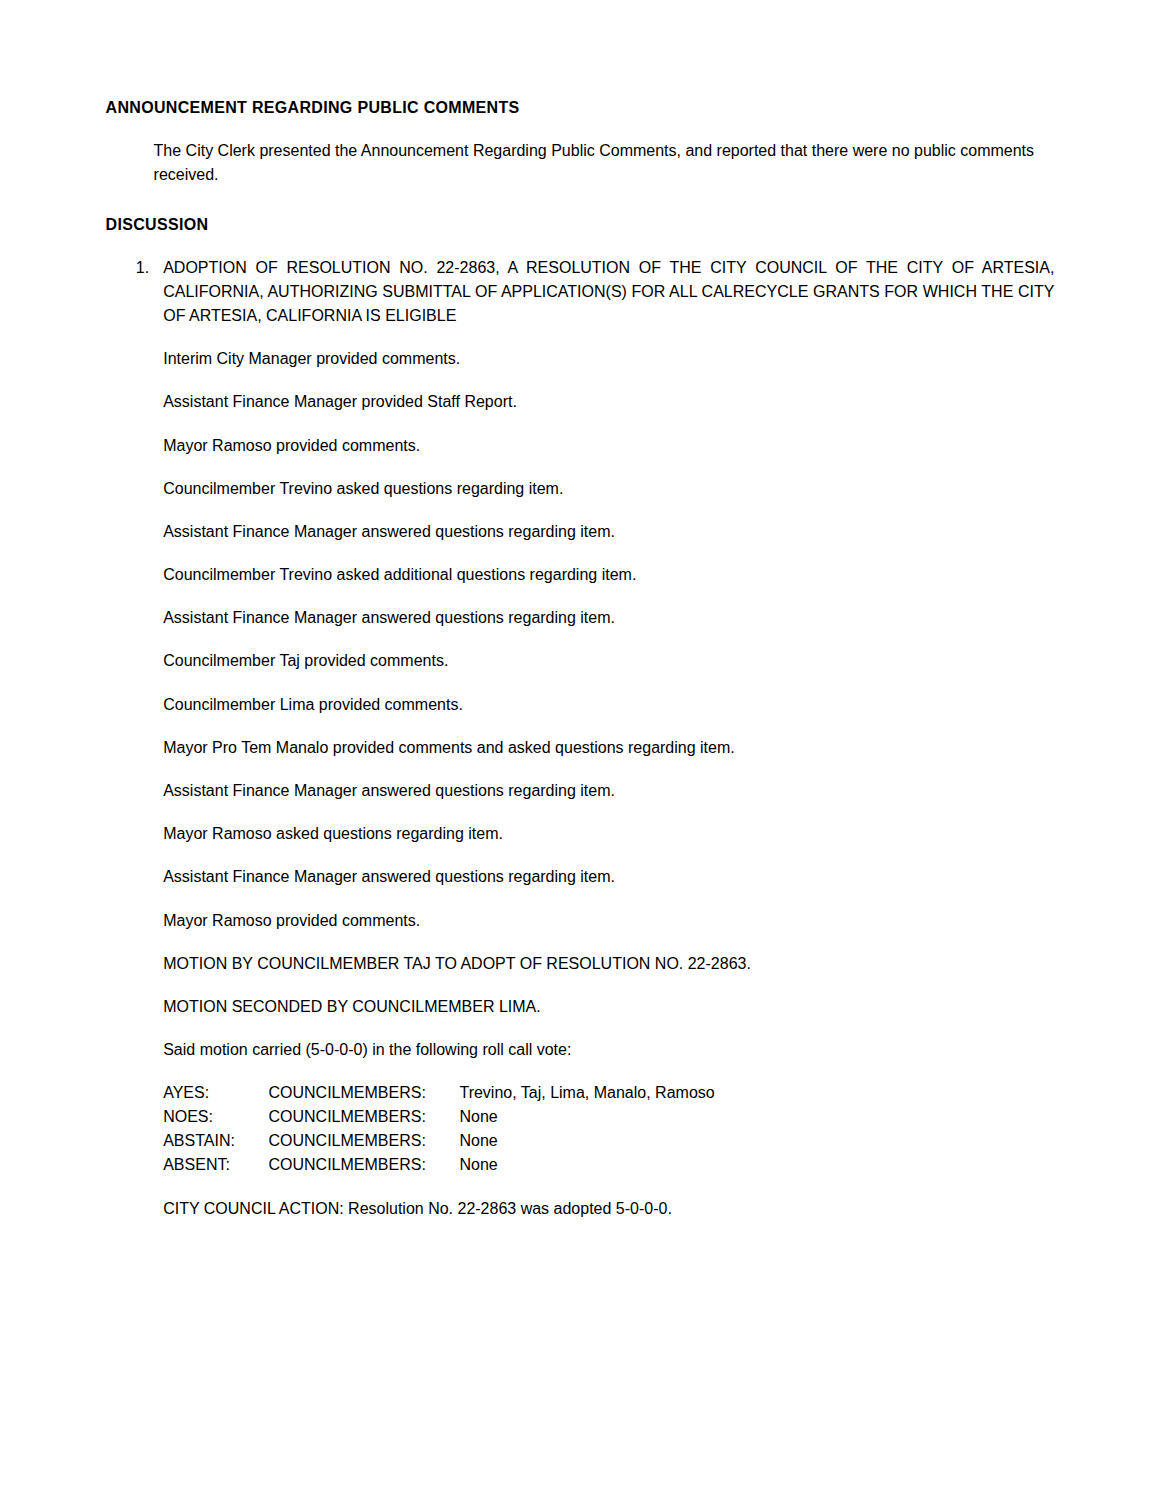ANNOUNCEMENT REGARDING PUBLIC COMMENTS
The City Clerk presented the Announcement Regarding Public Comments, and reported that there were no public comments received.
DISCUSSION
ADOPTION OF RESOLUTION NO. 22-2863, A RESOLUTION OF THE CITY COUNCIL OF THE CITY OF ARTESIA, CALIFORNIA, AUTHORIZING SUBMITTAL OF APPLICATION(S) FOR ALL CALRECYCLE GRANTS FOR WHICH THE CITY OF ARTESIA, CALIFORNIA IS ELIGIBLE
Interim City Manager provided comments.
Assistant Finance Manager provided Staff Report.
Mayor Ramoso provided comments.
Councilmember Trevino asked questions regarding item.
Assistant Finance Manager answered questions regarding item.
Councilmember Trevino asked additional questions regarding item.
Assistant Finance Manager answered questions regarding item.
Councilmember Taj provided comments.
Councilmember Lima provided comments.
Mayor Pro Tem Manalo provided comments and asked questions regarding item.
Assistant Finance Manager answered questions regarding item.
Mayor Ramoso asked questions regarding item.
Assistant Finance Manager answered questions regarding item.
Mayor Ramoso provided comments.
MOTION BY COUNCILMEMBER TAJ TO ADOPT OF RESOLUTION NO. 22-2863.
MOTION SECONDED BY COUNCILMEMBER LIMA.
Said motion carried (5-0-0-0) in the following roll call vote:
| AYES: | COUNCILMEMBERS: | Trevino, Taj, Lima, Manalo, Ramoso |
| NOES: | COUNCILMEMBERS: | None |
| ABSTAIN: | COUNCILMEMBERS: | None |
| ABSENT: | COUNCILMEMBERS: | None |
CITY COUNCIL ACTION: Resolution No. 22-2863 was adopted 5-0-0-0.